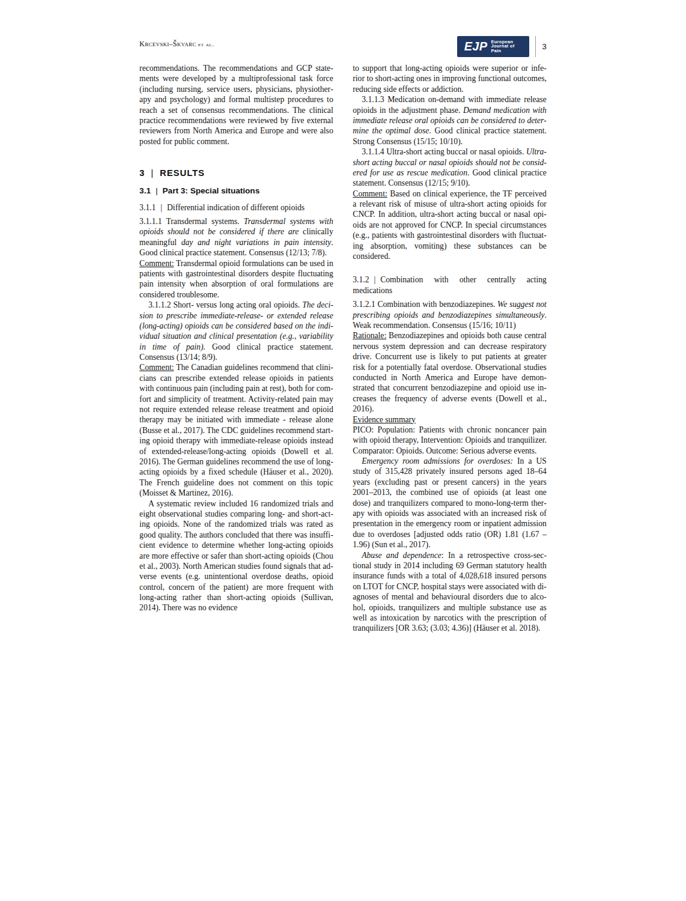Krcevski–Škvarc et al.
EJP European Journal of Pain
3
recommendations. The recommendations and GCP statements were developed by a multiprofessional task force (including nursing, service users, physicians, physiotherapy and psychology) and formal multistep procedures to reach a set of consensus recommendations. The clinical practice recommendations were reviewed by five external reviewers from North America and Europe and were also posted for public comment.
3|RESULTS
3.1|Part 3: Special situations
3.1.1|Differential indication of different opioids
3.1.1.1 Transdermal systems. Transdermal systems with opioids should not be considered if there are clinically meaningful day and night variations in pain intensity. Good clinical practice statement. Consensus (12/13; 7/8).
Comment: Transdermal opioid formulations can be used in patients with gastrointestinal disorders despite fluctuating pain intensity when absorption of oral formulations are considered troublesome.
3.1.1.2 Short- versus long acting oral opioids. The decision to prescribe immediate-release- or extended release (long-acting) opioids can be considered based on the individual situation and clinical presentation (e.g., variability in time of pain). Good clinical practice statement. Consensus (13/14; 8/9).
Comment: The Canadian guidelines recommend that clinicians can prescribe extended release opioids in patients with continuous pain (including pain at rest), both for comfort and simplicity of treatment. Activity-related pain may not require extended release release treatment and opioid therapy may be initiated with immediate - release alone (Busse et al., 2017). The CDC guidelines recommend starting opioid therapy with immediate-release opioids instead of extended-release/long-acting opioids (Dowell et al. 2016). The German guidelines recommend the use of long-acting opioids by a fixed schedule (Häuser et al., 2020). The French guideline does not comment on this topic (Moisset & Martinez, 2016).
A systematic review included 16 randomized trials and eight observational studies comparing long- and short-acting opioids. None of the randomized trials was rated as good quality. The authors concluded that there was insufficient evidence to determine whether long-acting opioids are more effective or safer than short-acting opioids (Chou et al., 2003). North American studies found signals that adverse events (e.g. unintentional overdose deaths, opioid control, concern of the patient) are more frequent with long-acting rather than short-acting opioids (Sullivan, 2014). There was no evidence
to support that long-acting opioids were superior or inferior to short-acting ones in improving functional outcomes, reducing side effects or addiction.
3.1.1.3 Medication on-demand with immediate release opioids in the adjustment phase. Demand medication with immediate release oral opioids can be considered to determine the optimal dose. Good clinical practice statement. Strong Consensus (15/15; 10/10).
3.1.1.4 Ultra-short acting buccal or nasal opioids. Ultra-short acting buccal or nasal opioids should not be considered for use as rescue medication. Good clinical practice statement. Consensus (12/15; 9/10).
Comment: Based on clinical experience, the TF perceived a relevant risk of misuse of ultra-short acting opioids for CNCP. In addition, ultra-short acting buccal or nasal opioids are not approved for CNCP. In special circumstances (e.g., patients with gastrointestinal disorders with fluctuating absorption, vomiting) these substances can be considered.
3.1.2|Combination with other centrally acting medications
3.1.2.1 Combination with benzodiazepines. We suggest not prescribing opioids and benzodiazepines simultaneously. Weak recommendation. Consensus (15/16; 10/11)
Rationale: Benzodiazepines and opioids both cause central nervous system depression and can decrease respiratory drive. Concurrent use is likely to put patients at greater risk for a potentially fatal overdose. Observational studies conducted in North America and Europe have demonstrated that concurrent benzodiazepine and opioid use increases the frequency of adverse events (Dowell et al., 2016).
Evidence summary
PICO: Population: Patients with chronic noncancer pain with opioid therapy, Intervention: Opioids and tranquilizer. Comparator: Opioids. Outcome: Serious adverse events.
Emergency room admissions for overdoses: In a US study of 315,428 privately insured persons aged 18–64 years (excluding past or present cancers) in the years 2001–2013, the combined use of opioids (at least one dose) and tranquilizers compared to mono-long-term therapy with opioids was associated with an increased risk of presentation in the emergency room or inpatient admission due to overdoses [adjusted odds ratio (OR) 1.81 (1.67 – 1.96) (Sun et al., 2017).
Abuse and dependence: In a retrospective cross-sectional study in 2014 including 69 German statutory health insurance funds with a total of 4,028,618 insured persons on LTOT for CNCP, hospital stays were associated with diagnoses of mental and behavioural disorders due to alcohol, opioids, tranquilizers and multiple substance use as well as intoxication by narcotics with the prescription of tranquilizers [OR 3.63; (3.03; 4.36)] (Häuser et al. 2018).